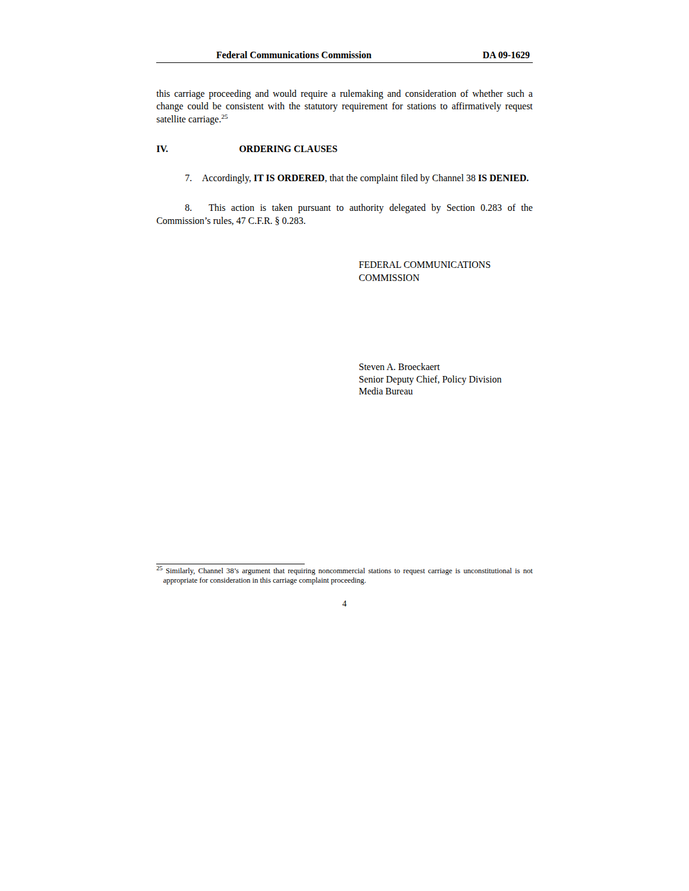Federal Communications Commission DA 09-1629
this carriage proceeding and would require a rulemaking and consideration of whether such a change could be consistent with the statutory requirement for stations to affirmatively request satellite carriage.25
IV. ORDERING CLAUSES
7. Accordingly, IT IS ORDERED, that the complaint filed by Channel 38 IS DENIED.
8. This action is taken pursuant to authority delegated by Section 0.283 of the Commission’s rules, 47 C.F.R. § 0.283.
FEDERAL COMMUNICATIONS COMMISSION
Steven A. Broeckaert
Senior Deputy Chief, Policy Division
Media Bureau
25 Similarly, Channel 38’s argument that requiring noncommercial stations to request carriage is unconstitutional is not appropriate for consideration in this carriage complaint proceeding.
4